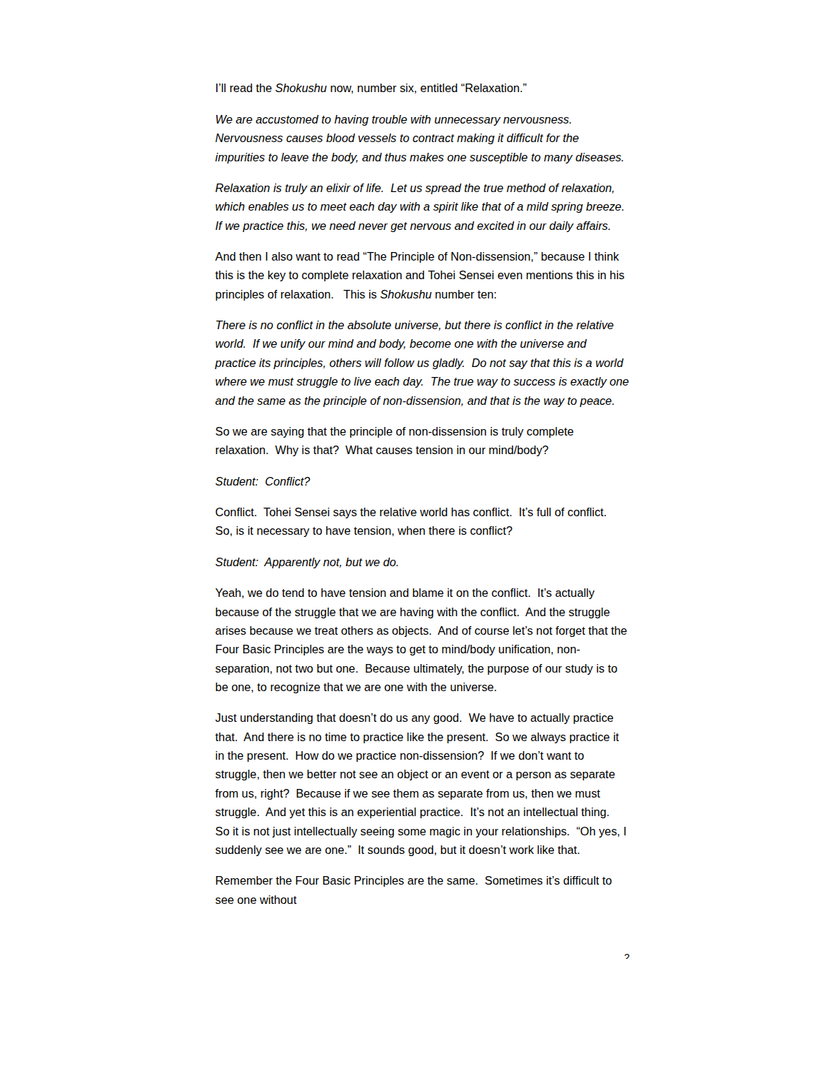I’ll read the Shokushu now, number six, entitled “Relaxation.”
We are accustomed to having trouble with unnecessary nervousness. Nervousness causes blood vessels to contract making it difficult for the impurities to leave the body, and thus makes one susceptible to many diseases.
Relaxation is truly an elixir of life. Let us spread the true method of relaxation, which enables us to meet each day with a spirit like that of a mild spring breeze. If we practice this, we need never get nervous and excited in our daily affairs.
And then I also want to read “The Principle of Non-dissension,” because I think this is the key to complete relaxation and Tohei Sensei even mentions this in his principles of relaxation. This is Shokushu number ten:
There is no conflict in the absolute universe, but there is conflict in the relative world. If we unify our mind and body, become one with the universe and practice its principles, others will follow us gladly. Do not say that this is a world where we must struggle to live each day. The true way to success is exactly one and the same as the principle of non-dissension, and that is the way to peace.
So we are saying that the principle of non-dissension is truly complete relaxation. Why is that? What causes tension in our mind/body?
Student: Conflict?
Conflict. Tohei Sensei says the relative world has conflict. It’s full of conflict. So, is it necessary to have tension, when there is conflict?
Student: Apparently not, but we do.
Yeah, we do tend to have tension and blame it on the conflict. It’s actually because of the struggle that we are having with the conflict. And the struggle arises because we treat others as objects. And of course let’s not forget that the Four Basic Principles are the ways to get to mind/body unification, non-separation, not two but one. Because ultimately, the purpose of our study is to be one, to recognize that we are one with the universe.
Just understanding that doesn’t do us any good. We have to actually practice that. And there is no time to practice like the present. So we always practice it in the present. How do we practice non-dissension? If we don’t want to struggle, then we better not see an object or an event or a person as separate from us, right? Because if we see them as separate from us, then we must struggle. And yet this is an experiential practice. It’s not an intellectual thing. So it is not just intellectually seeing some magic in your relationships. “Oh yes, I suddenly see we are one.” It sounds good, but it doesn’t work like that.
Remember the Four Basic Principles are the same. Sometimes it’s difficult to see one without
2